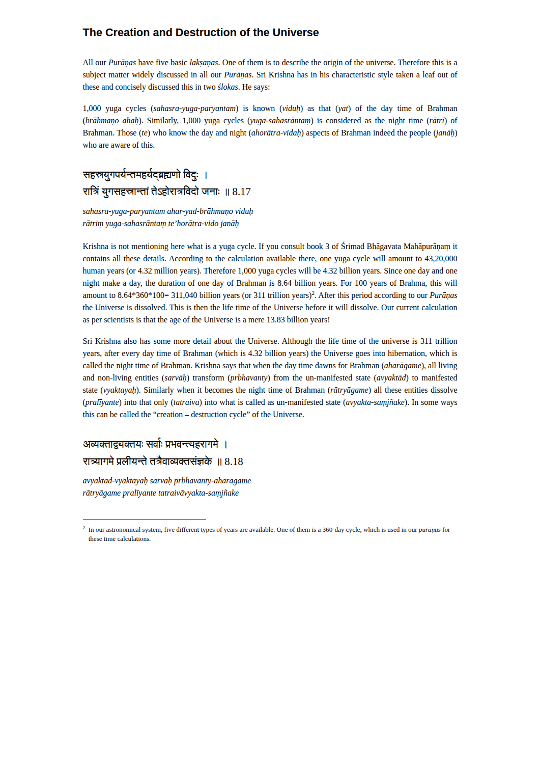The Creation and Destruction of the Universe
All our Purāṇas have five basic lakṣaṇas. One of them is to describe the origin of the universe. Therefore this is a subject matter widely discussed in all our Purāṇas. Sri Krishna has in his characteristic style taken a leaf out of these and concisely discussed this in two ślokas. He says:
1,000 yuga cycles (sahasra-yuga-paryantam) is known (viduḥ) as that (yat) of the day time of Brahman (brāhmaṇo ahaḥ). Similarly, 1,000 yuga cycles (yuga-sahasrāntaṃ) is considered as the night time (rātrī) of Brahman. Those (te) who know the day and night (ahorātra-vidaḥ) aspects of Brahman indeed the people (janāḥ) who are aware of this.
सहस्रयुगपर्यन्तमहर्यद्ब्रह्मणो विदुः ।
रात्रिं युगसहस्रान्तां तेऽहोरात्रविदो जनाः ॥ 8.17
sahasra-yuga-paryantam ahar-yad-brāhmaṇo viduḥ rātriṃ yuga-sahasrāntaṃ te’horātra-vido janāḥ
Krishna is not mentioning here what is a yuga cycle. If you consult book 3 of Śrimad Bhāgavata Mahāpurāṇaṃ it contains all these details. According to the calculation available there, one yuga cycle will amount to 43,20,000 human years (or 4.32 million years). Therefore 1,000 yuga cycles will be 4.32 billion years. Since one day and one night make a day, the duration of one day of Brahman is 8.64 billion years. For 100 years of Brahma, this will amount to 8.64*360*100= 311,040 billion years (or 311 trillion years)2. After this period according to our Purāṇas the Universe is dissolved. This is then the life time of the Universe before it will dissolve. Our current calculation as per scientists is that the age of the Universe is a mere 13.83 billion years!
Sri Krishna also has some more detail about the Universe. Although the life time of the universe is 311 trillion years, after every day time of Brahman (which is 4.32 billion years) the Universe goes into hibernation, which is called the night time of Brahman. Krishna says that when the day time dawns for Brahman (aharāgame), all living and non-living entities (sarvāḥ) transform (prbhavanty) from the un-manifested state (avyaktād) to manifested state (vyaktayaḥ). Similarly when it becomes the night time of Brahman (rātryāgame) all these entities dissolve (pralīyante) into that only (tatraiva) into what is called as un-manifested state (avyakta-saṃjñake). In some ways this can be called the “creation – destruction cycle” of the Universe.
अव्यक्ताद्व्यक्तयः सर्वाः प्रभवन्त्यहरागमे ।
रात्र्यागमे प्रलीयन्ते तत्रैवाव्यक्तसंज्ञके ॥ 8.18
avyaktād-vyaktayaḥ sarvāḥ prbhavanty-aharāgame rātryāgame pralīyante tatraivāvyakta-saṃjñake
2 In our astronomical system, five different types of years are available. One of them is a 360-day cycle, which is used in our purāṇas for these time calculations.